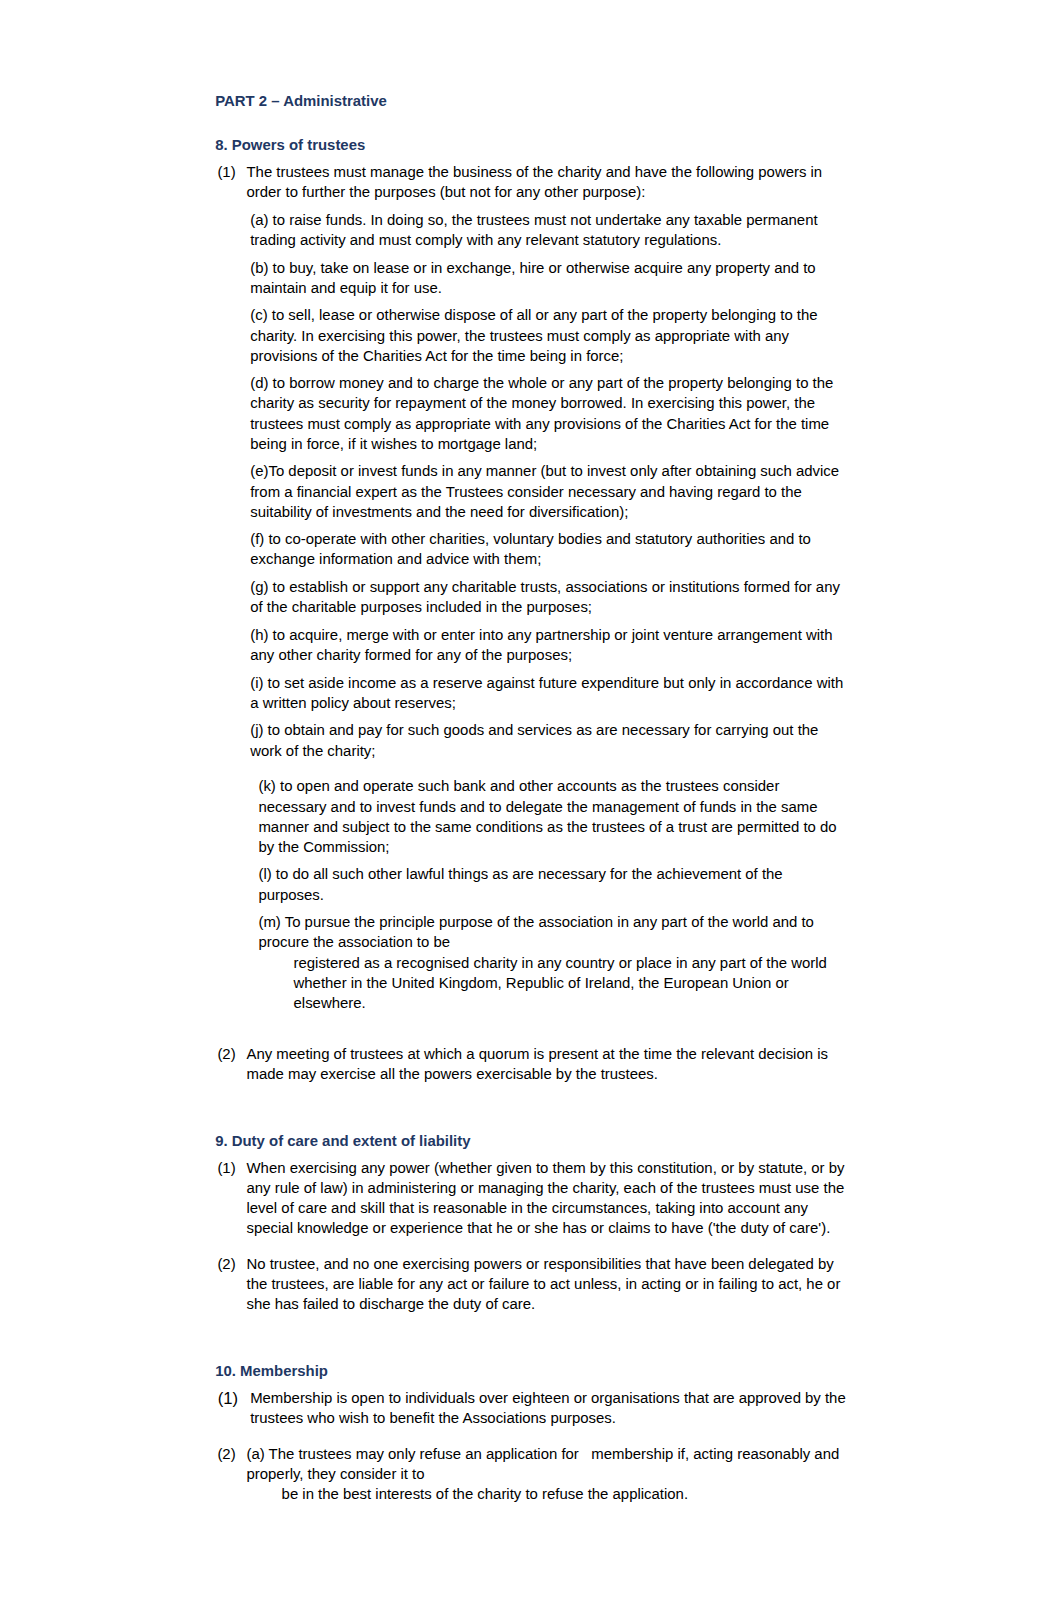PART 2 – Administrative
8. Powers of trustees
(1)
The trustees must manage the business of the charity and have the following powers in order to further the purposes (but not for any other purpose):
(a) to raise funds. In doing so, the trustees must not undertake any taxable permanent trading activity and must comply with any relevant statutory regulations.
(b) to buy, take on lease or in exchange, hire or otherwise acquire any property and to maintain and equip it for use.
(c) to sell, lease or otherwise dispose of all or any part of the property belonging to the charity. In exercising this power, the trustees must comply as appropriate with any provisions of the Charities Act for the time being in force;
(d) to borrow money and to charge the whole or any part of the property belonging to the charity as security for repayment of the money borrowed. In exercising this power, the trustees must comply as appropriate with any provisions of the Charities Act for the time being in force, if it wishes to mortgage land;
(e)To deposit or invest funds in any manner (but to invest only after obtaining such advice from a financial expert as the Trustees consider necessary and having regard to the suitability of investments and the need for diversification);
(f) to co-operate with other charities, voluntary bodies and statutory authorities and to exchange information and advice with them;
(g) to establish or support any charitable trusts, associations or institutions formed for any of the charitable purposes included in the purposes;
(h) to acquire, merge with or enter into any partnership or joint venture arrangement with any other charity formed for any of the purposes;
(i) to set aside income as a reserve against future expenditure but only in accordance with a written policy about reserves;
(j) to obtain and pay for such goods and services as are necessary for carrying out the work of the charity;
(k) to open and operate such bank and other accounts as the trustees consider necessary and to invest funds and to delegate the management of funds in the same manner and subject to the same conditions as the trustees of a trust are permitted to do by the Commission;
(l) to do all such other lawful things as are necessary for the achievement of the purposes.
(m) To pursue the principle purpose of the association in any part of the world and to procure the association to be
registered as a recognised charity in any country or place in any part of the world whether in the United Kingdom, Republic of Ireland, the European Union or elsewhere.
(2)
Any meeting of trustees at which a quorum is present at the time the relevant decision is made may exercise all the powers exercisable by the trustees.
9. Duty of care and extent of liability
(1)
When exercising any power (whether given to them by this constitution, or by statute, or by any rule of law) in administering or managing the charity, each of the trustees must use the level of care and skill that is reasonable in the circumstances, taking into account any special knowledge or experience that he or she has or claims to have ('the duty of care').
(2)
No trustee, and no one exercising powers or responsibilities that have been delegated by the trustees, are liable for any act or failure to act unless, in acting or in failing to act, he or she has failed to discharge the duty of care.
10. Membership
(1)
Membership is open to individuals over eighteen or organisations that are approved by the trustees who wish to benefit the Associations purposes.
(2)
(a) The trustees may only refuse an application for membership if, acting reasonably and properly, they consider it to
be in the best interests of the charity to refuse the application.